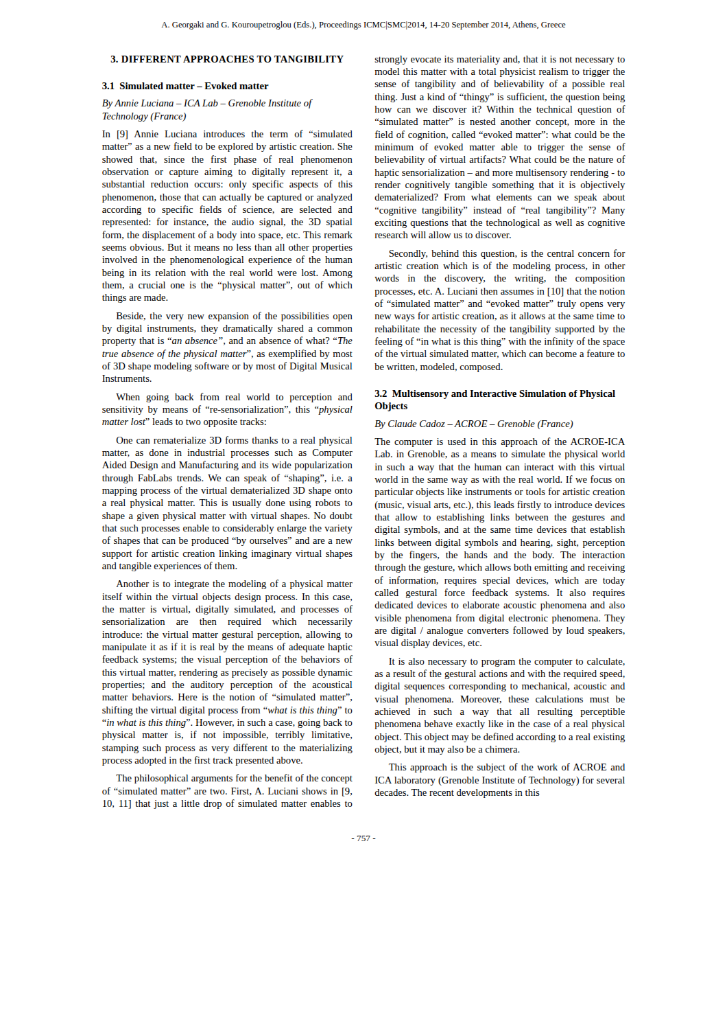A. Georgaki and G. Kouroupetroglou (Eds.), Proceedings ICMC|SMC|2014, 14-20 September 2014, Athens, Greece
3. Different Approaches to Tangibility
3.1 Simulated matter – Evoked matter
By Annie Luciana – ICA Lab – Grenoble Institute of Technology (France)
In [9] Annie Luciana introduces the term of “simulated matter” as a new field to be explored by artistic creation. She showed that, since the first phase of real phenomenon observation or capture aiming to digitally represent it, a substantial reduction occurs: only specific aspects of this phenomenon, those that can actually be captured or analyzed according to specific fields of science, are selected and represented: for instance, the audio signal, the 3D spatial form, the displacement of a body into space, etc. This remark seems obvious. But it means no less than all other properties involved in the phenomenological experience of the human being in its relation with the real world were lost. Among them, a crucial one is the “physical matter”, out of which things are made.
Beside, the very new expansion of the possibilities open by digital instruments, they dramatically shared a common property that is “an absence”, and an absence of what? “The true absence of the physical matter”, as exemplified by most of 3D shape modeling software or by most of Digital Musical Instruments.
When going back from real world to perception and sensitivity by means of “re-sensorialization”, this “physical matter lost” leads to two opposite tracks:
One can rematerialize 3D forms thanks to a real physical matter, as done in industrial processes such as Computer Aided Design and Manufacturing and its wide popularization through FabLabs trends. We can speak of “shaping”, i.e. a mapping process of the virtual dematerialized 3D shape onto a real physical matter. This is usually done using robots to shape a given physical matter with virtual shapes. No doubt that such processes enable to considerably enlarge the variety of shapes that can be produced “by ourselves” and are a new support for artistic creation linking imaginary virtual shapes and tangible experiences of them.
Another is to integrate the modeling of a physical matter itself within the virtual objects design process. In this case, the matter is virtual, digitally simulated, and processes of sensorialization are then required which necessarily introduce: the virtual matter gestural perception, allowing to manipulate it as if it is real by the means of adequate haptic feedback systems; the visual perception of the behaviors of this virtual matter, rendering as precisely as possible dynamic properties; and the auditory perception of the acoustical matter behaviors. Here is the notion of “simulated matter”, shifting the virtual digital process from “what is this thing” to “in what is this thing”. However, in such a case, going back to physical matter is, if not impossible, terribly limitative, stamping such process as very different to the materializing process adopted in the first track presented above.
The philosophical arguments for the benefit of the concept of “simulated matter” are two. First, A. Luciani shows in [9, 10, 11] that just a little drop of simulated matter enables to strongly evocate its materiality and, that it is not necessary to model this matter with a total physicist realism to trigger the sense of tangibility and of believability of a possible real thing. Just a kind of “thingy” is sufficient, the question being how can we discover it? Within the technical question of “simulated matter” is nested another concept, more in the field of cognition, called “evoked matter”: what could be the minimum of evoked matter able to trigger the sense of believability of virtual artifacts? What could be the nature of haptic sensorialization – and more multisensory rendering - to render cognitively tangible something that it is objectively dematerialized? From what elements can we speak about “cognitive tangibility” instead of “real tangibility”? Many exciting questions that the technological as well as cognitive research will allow us to discover.
Secondly, behind this question, is the central concern for artistic creation which is of the modeling process, in other words in the discovery, the writing, the composition processes, etc. A. Luciani then assumes in [10] that the notion of “simulated matter” and “evoked matter” truly opens very new ways for artistic creation, as it allows at the same time to rehabilitate the necessity of the tangibility supported by the feeling of “in what is this thing” with the infinity of the space of the virtual simulated matter, which can become a feature to be written, modeled, composed.
3.2 Multisensory and Interactive Simulation of Physical Objects
By Claude Cadoz – ACROE – Grenoble (France)
The computer is used in this approach of the ACROE-ICA Lab. in Grenoble, as a means to simulate the physical world in such a way that the human can interact with this virtual world in the same way as with the real world. If we focus on particular objects like instruments or tools for artistic creation (music, visual arts, etc.), this leads firstly to introduce devices that allow to establishing links between the gestures and digital symbols, and at the same time devices that establish links between digital symbols and hearing, sight, perception by the fingers, the hands and the body. The interaction through the gesture, which allows both emitting and receiving of information, requires special devices, which are today called gestural force feedback systems. It also requires dedicated devices to elaborate acoustic phenomena and also visible phenomena from digital electronic phenomena. They are digital / analogue converters followed by loud speakers, visual display devices, etc.
It is also necessary to program the computer to calculate, as a result of the gestural actions and with the required speed, digital sequences corresponding to mechanical, acoustic and visual phenomena. Moreover, these calculations must be achieved in such a way that all resulting perceptible phenomena behave exactly like in the case of a real physical object. This object may be defined according to a real existing object, but it may also be a chimera.
This approach is the subject of the work of ACROE and ICA laboratory (Grenoble Institute of Technology) for several decades. The recent developments in this
- 757 -